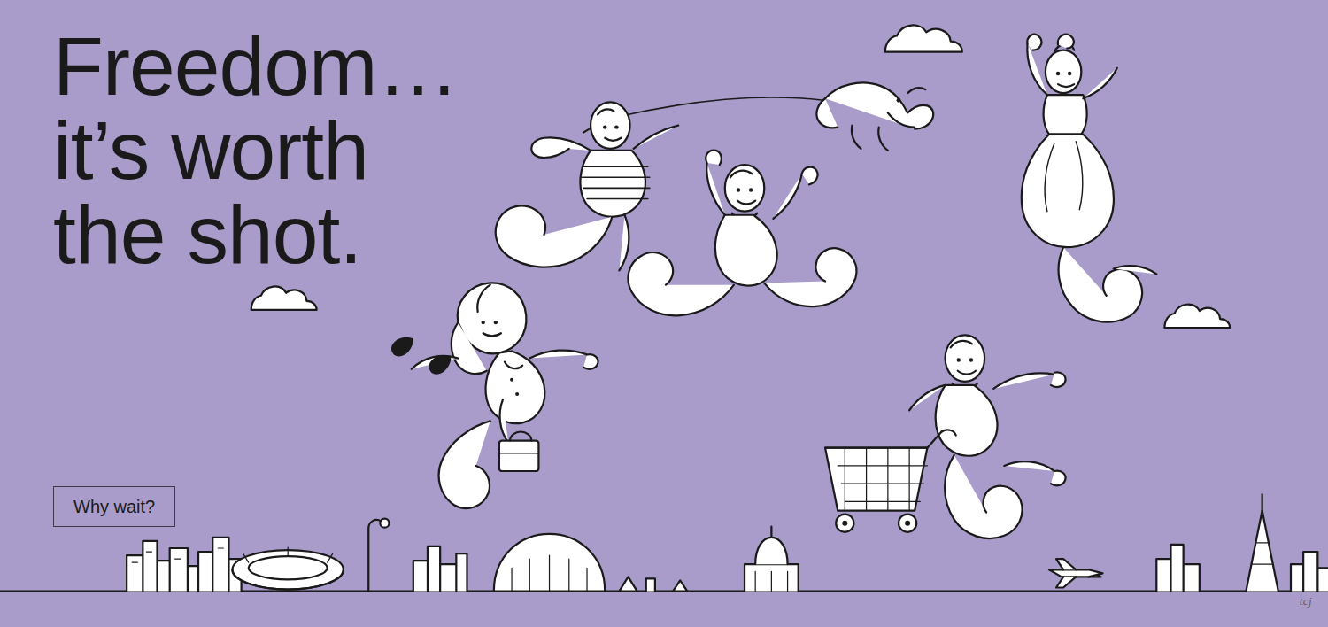Freedom… it’s worth the shot.
Why wait?
tcj
Poster text: Freedom… it’s worth the shot. Why wait?